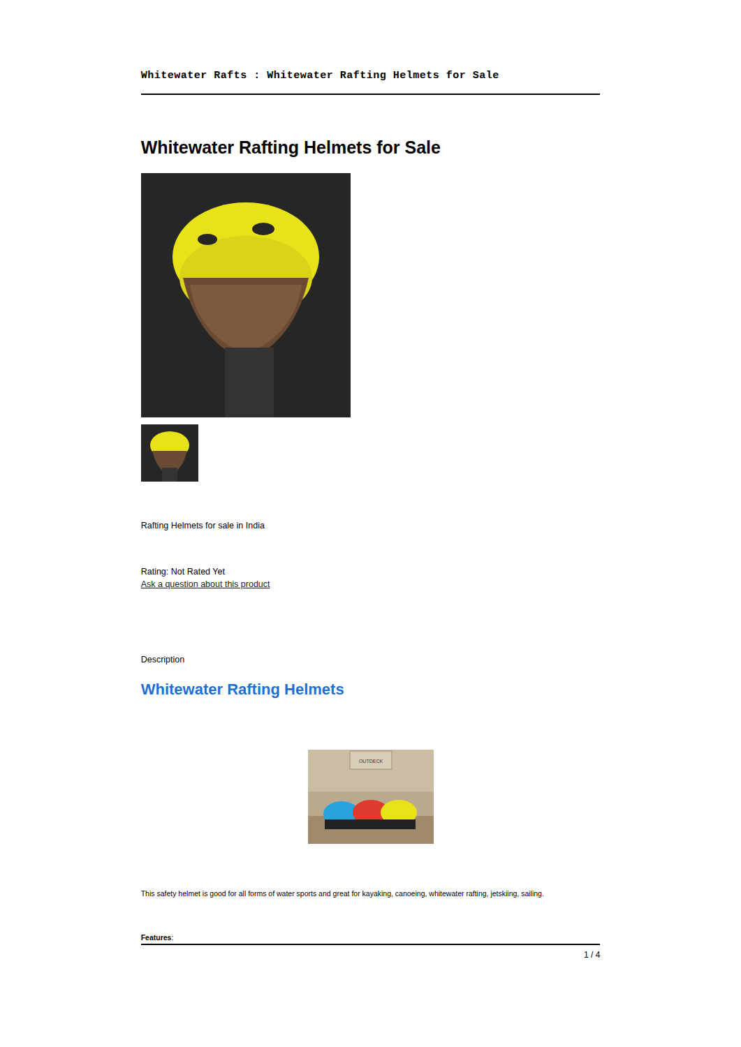Whitewater Rafts : Whitewater Rafting Helmets for Sale
Whitewater Rafting Helmets for Sale
Rafting Helmets for sale in India
Rating: Not Rated Yet
Ask a question about this product
Description
Whitewater Rafting Helmets
This safety helmet is good for all forms of water sports and great for kayaking, canoeing, whitewater rafting, jetskiing, sailing.
Features:
1 / 4